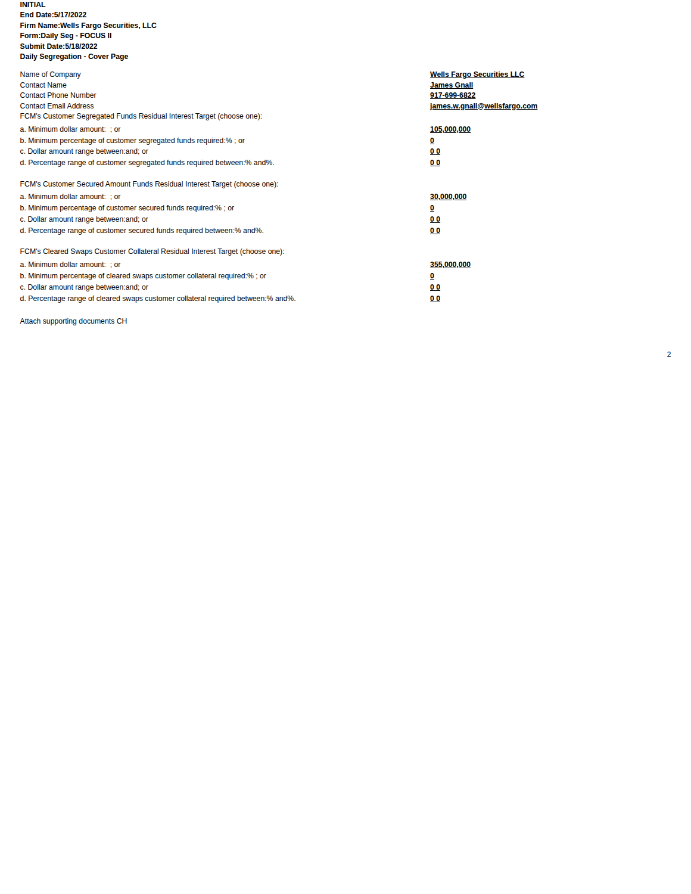INITIAL
End Date:5/17/2022
Firm Name:Wells Fargo Securities, LLC
Form:Daily Seg - FOCUS II
Submit Date:5/18/2022
Daily Segregation - Cover Page
| Name of Company | Wells Fargo Securities LLC |
| Contact Name | James Gnall |
| Contact Phone Number | 917-699-6822 |
| Contact Email Address | james.w.gnall@wellsfargo.com |
FCM's Customer Segregated Funds Residual Interest Target (choose one):
| a. Minimum dollar amount: ; or | 105,000,000 |
| b. Minimum percentage of customer segregated funds required:% ; or | 0 |
| c. Dollar amount range between:and; or | 0 0 |
| d. Percentage range of customer segregated funds required between:% and%. | 0 0 |
FCM's Customer Secured Amount Funds Residual Interest Target (choose one):
| a. Minimum dollar amount: ; or | 30,000,000 |
| b. Minimum percentage of customer secured funds required:% ; or | 0 |
| c. Dollar amount range between:and; or | 0 0 |
| d. Percentage range of customer secured funds required between:% and%. | 0 0 |
FCM's Cleared Swaps Customer Collateral Residual Interest Target (choose one):
| a. Minimum dollar amount: ; or | 355,000,000 |
| b. Minimum percentage of cleared swaps customer collateral required:% ; or | 0 |
| c. Dollar amount range between:and; or | 0 0 |
| d. Percentage range of cleared swaps customer collateral required between:% and%. | 0 0 |
Attach supporting documents CH
2